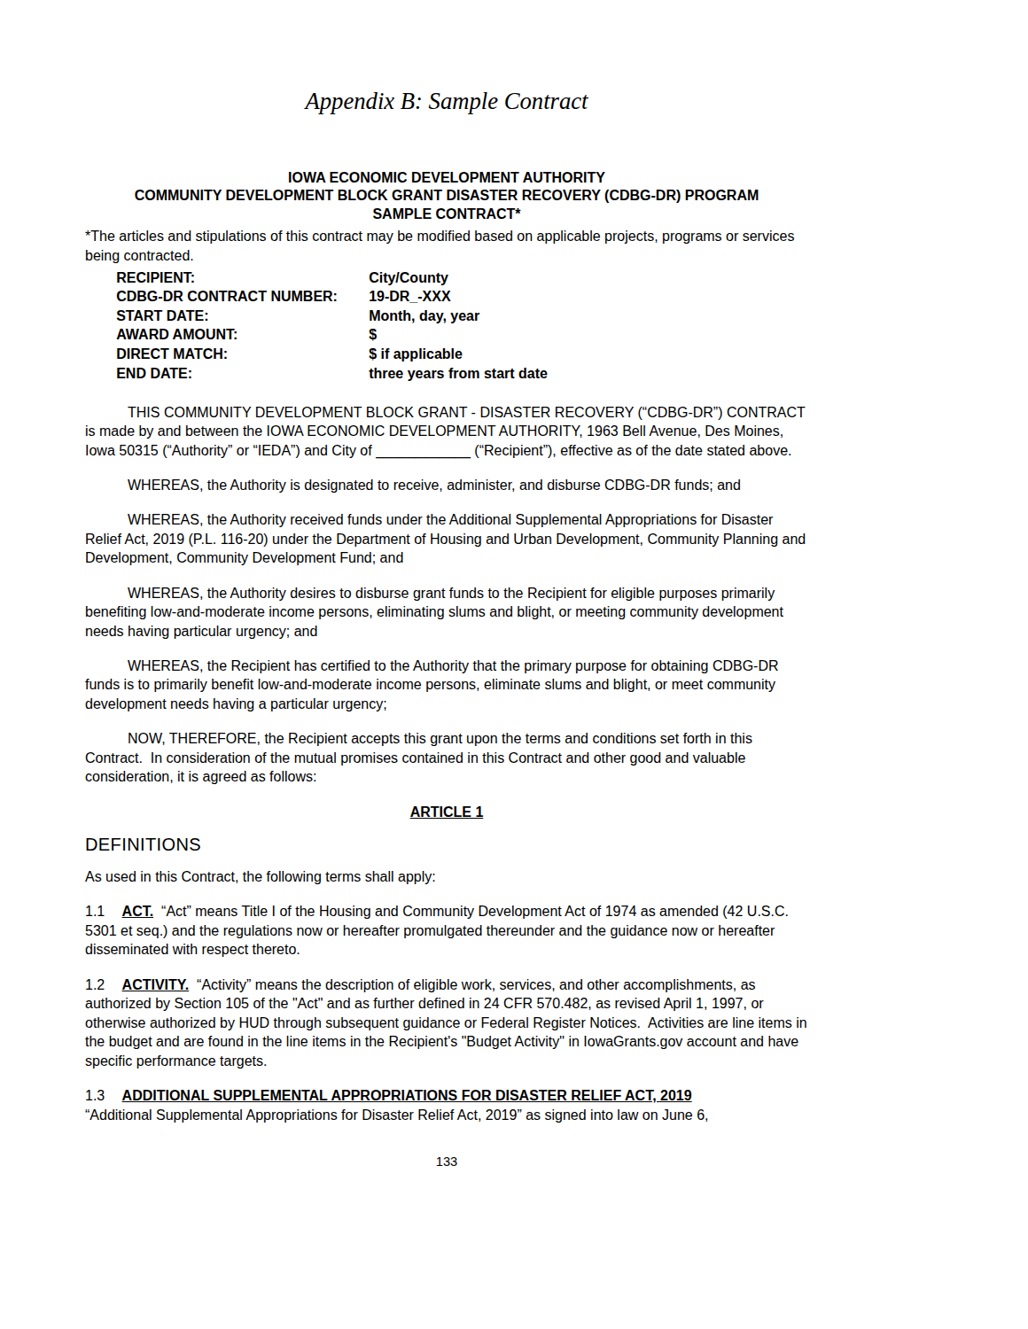Appendix B: Sample Contract
IOWA ECONOMIC DEVELOPMENT AUTHORITY
COMMUNITY DEVELOPMENT BLOCK GRANT DISASTER RECOVERY (CDBG-DR) PROGRAM
SAMPLE CONTRACT*
*The articles and stipulations of this contract may be modified based on applicable projects, programs or services being contracted.
| RECIPIENT: | City/County |
| CDBG-DR CONTRACT NUMBER: | 19-DR_-XXX |
| START DATE: | Month, day, year |
| AWARD AMOUNT: | $ |
| DIRECT MATCH: | $ if applicable |
| END DATE: | three years from start date |
THIS COMMUNITY DEVELOPMENT BLOCK GRANT - DISASTER RECOVERY (“CDBG-DR”) CONTRACT is made by and between the IOWA ECONOMIC DEVELOPMENT AUTHORITY, 1963 Bell Avenue, Des Moines, Iowa 50315 (“Authority” or “IEDA”) and City of ____________ (“Recipient”), effective as of the date stated above.
WHEREAS, the Authority is designated to receive, administer, and disburse CDBG-DR funds; and
WHEREAS, the Authority received funds under the Additional Supplemental Appropriations for Disaster Relief Act, 2019 (P.L. 116-20) under the Department of Housing and Urban Development, Community Planning and Development, Community Development Fund; and
WHEREAS, the Authority desires to disburse grant funds to the Recipient for eligible purposes primarily benefiting low-and-moderate income persons, eliminating slums and blight, or meeting community development needs having particular urgency; and
WHEREAS, the Recipient has certified to the Authority that the primary purpose for obtaining CDBG-DR funds is to primarily benefit low-and-moderate income persons, eliminate slums and blight, or meet community development needs having a particular urgency;
NOW, THEREFORE, the Recipient accepts this grant upon the terms and conditions set forth in this Contract. In consideration of the mutual promises contained in this Contract and other good and valuable consideration, it is agreed as follows:
ARTICLE 1
DEFINITIONS
As used in this Contract, the following terms shall apply:
1.1 ACT. “Act” means Title I of the Housing and Community Development Act of 1974 as amended (42 U.S.C. 5301 et seq.) and the regulations now or hereafter promulgated thereunder and the guidance now or hereafter disseminated with respect thereto.
1.2 ACTIVITY. “Activity” means the description of eligible work, services, and other accomplishments, as authorized by Section 105 of the "Act" and as further defined in 24 CFR 570.482, as revised April 1, 1997, or otherwise authorized by HUD through subsequent guidance or Federal Register Notices. Activities are line items in the budget and are found in the line items in the Recipient's "Budget Activity" in IowaGrants.gov account and have specific performance targets.
1.3 ADDITIONAL SUPPLEMENTAL APPROPRIATIONS FOR DISASTER RELIEF ACT, 2019
“Additional Supplemental Appropriations for Disaster Relief Act, 2019” as signed into law on June 6,
133